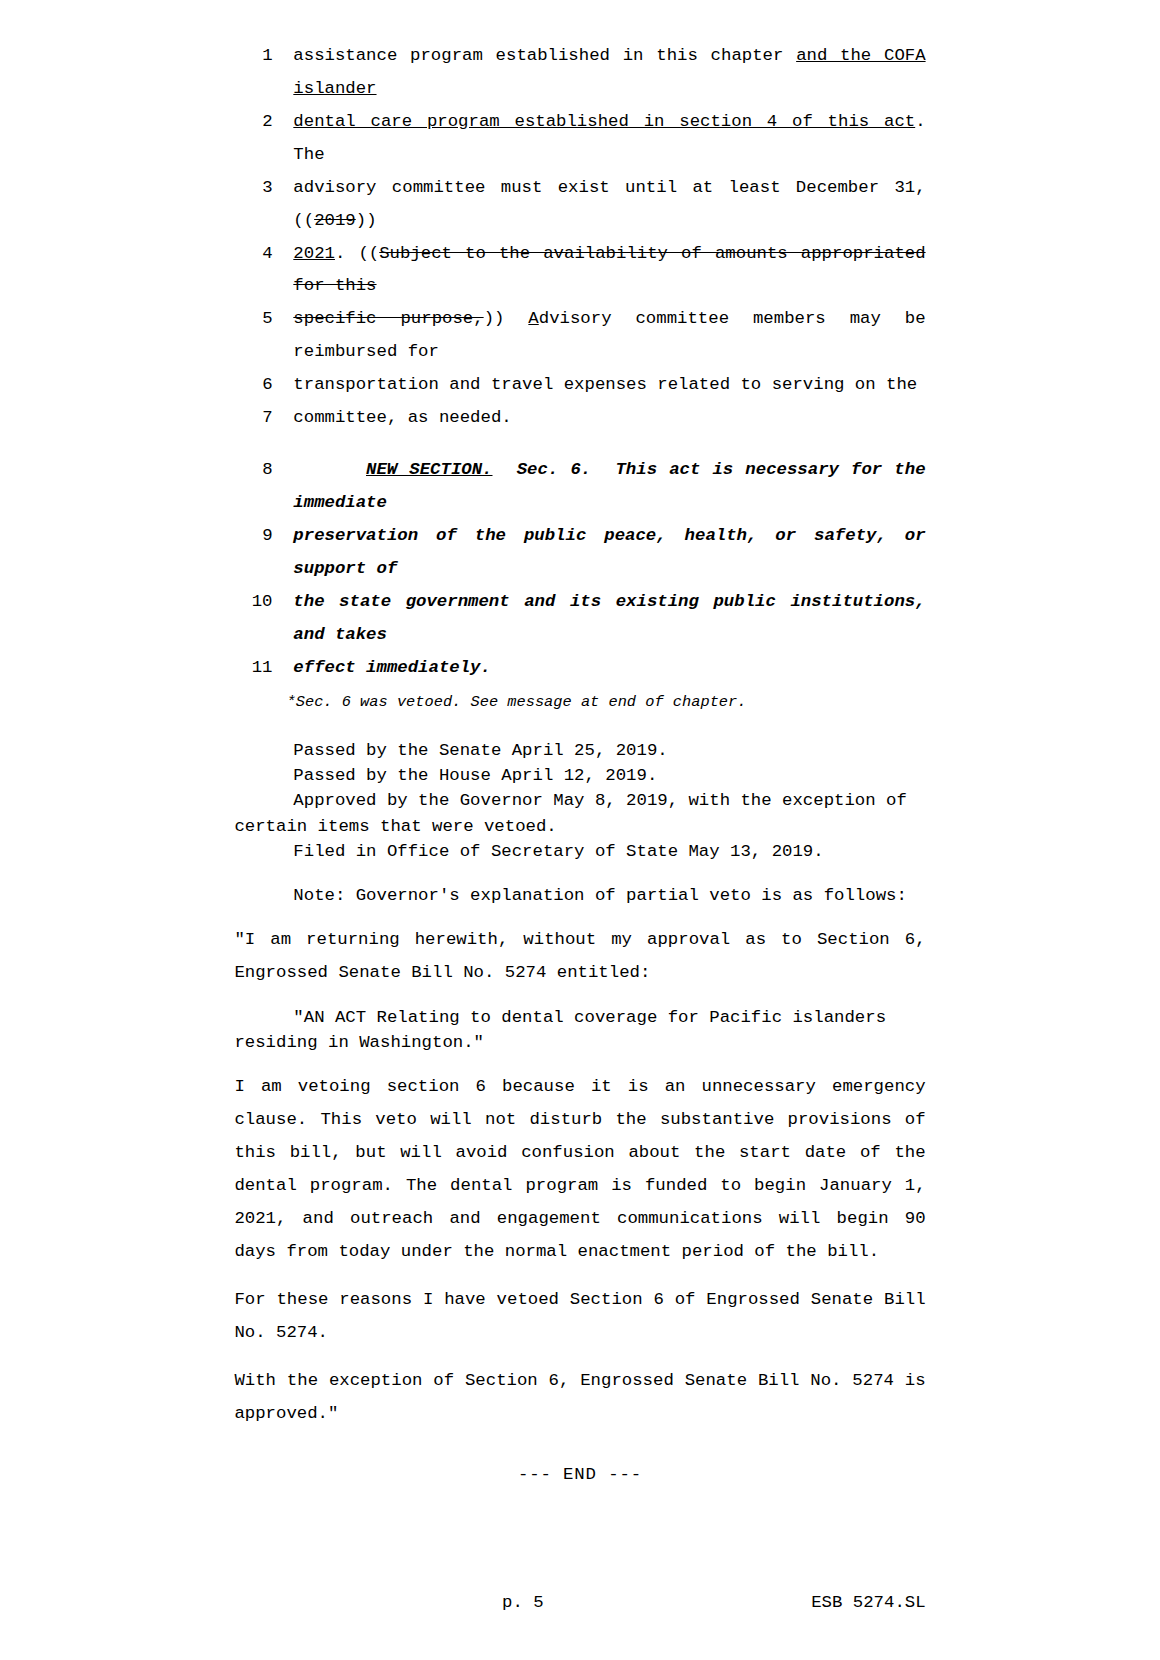1
assistance program established in this chapter and the COFA islander
2
dental care program established in section 4 of this act. The
3
advisory committee must exist until at least December 31, ((2019))
4
2021. ((Subject to the availability of amounts appropriated for this
5
specific purpose,)) Advisory committee members may be reimbursed for
6
transportation and travel expenses related to serving on the
7
committee, as needed.
8
NEW SECTION. Sec. 6. This act is necessary for the immediate
9
preservation of the public peace, health, or safety, or support of
10
the state government and its existing public institutions, and takes
11
effect immediately.
*Sec. 6 was vetoed. See message at end of chapter.
Passed by the Senate April 25, 2019.
Passed by the House April 12, 2019.
Approved by the Governor May 8, 2019, with the exception of
certain items that were vetoed.
Filed in Office of Secretary of State May 13, 2019.
Note: Governor's explanation of partial veto is as follows:
"I am returning herewith, without my approval as to Section 6, Engrossed Senate Bill No. 5274 entitled:
"AN ACT Relating to dental coverage for Pacific islanders
residing in Washington."
I am vetoing section 6 because it is an unnecessary emergency clause. This veto will not disturb the substantive provisions of this bill, but will avoid confusion about the start date of the dental program. The dental program is funded to begin January 1, 2021, and outreach and engagement communications will begin 90 days from today under the normal enactment period of the bill.
For these reasons I have vetoed Section 6 of Engrossed Senate Bill No. 5274.
With the exception of Section 6, Engrossed Senate Bill No. 5274 is approved."
--- END ---
p. 5 ESB 5274.SL